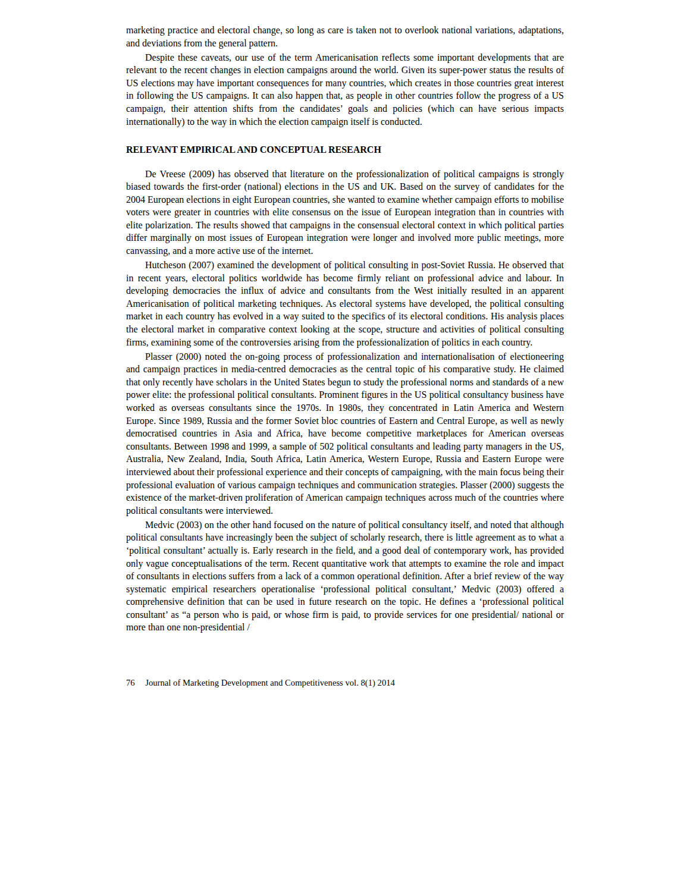marketing practice and electoral change, so long as care is taken not to overlook national variations, adaptations, and deviations from the general pattern.
Despite these caveats, our use of the term Americanisation reflects some important developments that are relevant to the recent changes in election campaigns around the world. Given its super-power status the results of US elections may have important consequences for many countries, which creates in those countries great interest in following the US campaigns. It can also happen that, as people in other countries follow the progress of a US campaign, their attention shifts from the candidates’ goals and policies (which can have serious impacts internationally) to the way in which the election campaign itself is conducted.
Relevant Empirical and Conceptual Research
De Vreese (2009) has observed that literature on the professionalization of political campaigns is strongly biased towards the first-order (national) elections in the US and UK. Based on the survey of candidates for the 2004 European elections in eight European countries, she wanted to examine whether campaign efforts to mobilise voters were greater in countries with elite consensus on the issue of European integration than in countries with elite polarization. The results showed that campaigns in the consensual electoral context in which political parties differ marginally on most issues of European integration were longer and involved more public meetings, more canvassing, and a more active use of the internet.
Hutcheson (2007) examined the development of political consulting in post-Soviet Russia. He observed that in recent years, electoral politics worldwide has become firmly reliant on professional advice and labour. In developing democracies the influx of advice and consultants from the West initially resulted in an apparent Americanisation of political marketing techniques. As electoral systems have developed, the political consulting market in each country has evolved in a way suited to the specifics of its electoral conditions. His analysis places the electoral market in comparative context looking at the scope, structure and activities of political consulting firms, examining some of the controversies arising from the professionalization of politics in each country.
Plasser (2000) noted the on-going process of professionalization and internationalisation of electioneering and campaign practices in media-centred democracies as the central topic of his comparative study. He claimed that only recently have scholars in the United States begun to study the professional norms and standards of a new power elite: the professional political consultants. Prominent figures in the US political consultancy business have worked as overseas consultants since the 1970s. In 1980s, they concentrated in Latin America and Western Europe. Since 1989, Russia and the former Soviet bloc countries of Eastern and Central Europe, as well as newly democratised countries in Asia and Africa, have become competitive marketplaces for American overseas consultants. Between 1998 and 1999, a sample of 502 political consultants and leading party managers in the US, Australia, New Zealand, India, South Africa, Latin America, Western Europe, Russia and Eastern Europe were interviewed about their professional experience and their concepts of campaigning, with the main focus being their professional evaluation of various campaign techniques and communication strategies. Plasser (2000) suggests the existence of the market-driven proliferation of American campaign techniques across much of the countries where political consultants were interviewed.
Medvic (2003) on the other hand focused on the nature of political consultancy itself, and noted that although political consultants have increasingly been the subject of scholarly research, there is little agreement as to what a ‘political consultant’ actually is. Early research in the field, and a good deal of contemporary work, has provided only vague conceptualisations of the term. Recent quantitative work that attempts to examine the role and impact of consultants in elections suffers from a lack of a common operational definition. After a brief review of the way systematic empirical researchers operationalise ‘professional political consultant,’ Medvic (2003) offered a comprehensive definition that can be used in future research on the topic. He defines a ‘professional political consultant’ as “a person who is paid, or whose firm is paid, to provide services for one presidential/ national or more than one non-presidential /
76 Journal of Marketing Development and Competitiveness vol. 8(1) 2014